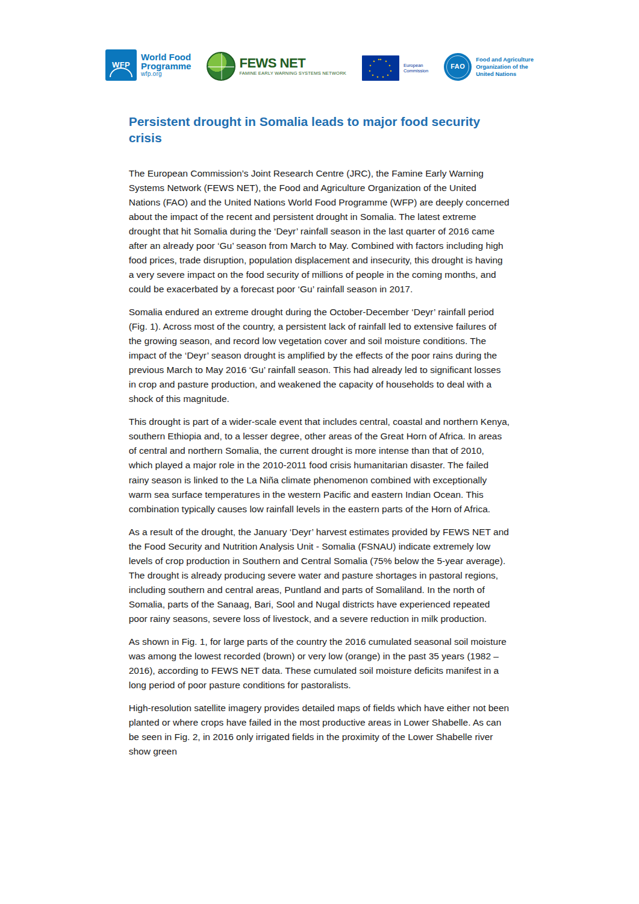WFP
World Food
Programme
wfp.org
FEWS NET
FAMINE EARLY WARNING SYSTEMS NETWORK
European
Commission
FAO
Food and Agriculture
Organization of the
United Nations
Persistent drought in Somalia leads to major food security crisis
The European Commission’s Joint Research Centre (JRC), the Famine Early Warning Systems Network (FEWS NET), the Food and Agriculture Organization of the United Nations (FAO) and the United Nations World Food Programme (WFP) are deeply concerned about the impact of the recent and persistent drought in Somalia. The latest extreme drought that hit Somalia during the ‘Deyr’ rainfall season in the last quarter of 2016 came after an already poor ‘Gu’ season from March to May. Combined with factors including high food prices, trade disruption, population displacement and insecurity, this drought is having a very severe impact on the food security of millions of people in the coming months, and could be exacerbated by a forecast poor ‘Gu’ rainfall season in 2017.
Somalia endured an extreme drought during the October-December ‘Deyr’ rainfall period (Fig. 1). Across most of the country, a persistent lack of rainfall led to extensive failures of the growing season, and record low vegetation cover and soil moisture conditions. The impact of the ‘Deyr’ season drought is amplified by the effects of the poor rains during the previous March to May 2016 ‘Gu’ rainfall season. This had already led to significant losses in crop and pasture production, and weakened the capacity of households to deal with a shock of this magnitude.
This drought is part of a wider-scale event that includes central, coastal and northern Kenya, southern Ethiopia and, to a lesser degree, other areas of the Great Horn of Africa. In areas of central and northern Somalia, the current drought is more intense than that of 2010, which played a major role in the 2010-2011 food crisis humanitarian disaster. The failed rainy season is linked to the La Niña climate phenomenon combined with exceptionally warm sea surface temperatures in the western Pacific and eastern Indian Ocean. This combination typically causes low rainfall levels in the eastern parts of the Horn of Africa.
As a result of the drought, the January ‘Deyr’ harvest estimates provided by FEWS NET and the Food Security and Nutrition Analysis Unit - Somalia (FSNAU) indicate extremely low levels of crop production in Southern and Central Somalia (75% below the 5-year average). The drought is already producing severe water and pasture shortages in pastoral regions, including southern and central areas, Puntland and parts of Somaliland. In the north of Somalia, parts of the Sanaag, Bari, Sool and Nugal districts have experienced repeated poor rainy seasons, severe loss of livestock, and a severe reduction in milk production.
As shown in Fig. 1, for large parts of the country the 2016 cumulated seasonal soil moisture was among the lowest recorded (brown) or very low (orange) in the past 35 years (1982 – 2016), according to FEWS NET data. These cumulated soil moisture deficits manifest in a long period of poor pasture conditions for pastoralists.
High-resolution satellite imagery provides detailed maps of fields which have either not been planted or where crops have failed in the most productive areas in Lower Shabelle. As can be seen in Fig. 2, in 2016 only irrigated fields in the proximity of the Lower Shabelle river show green